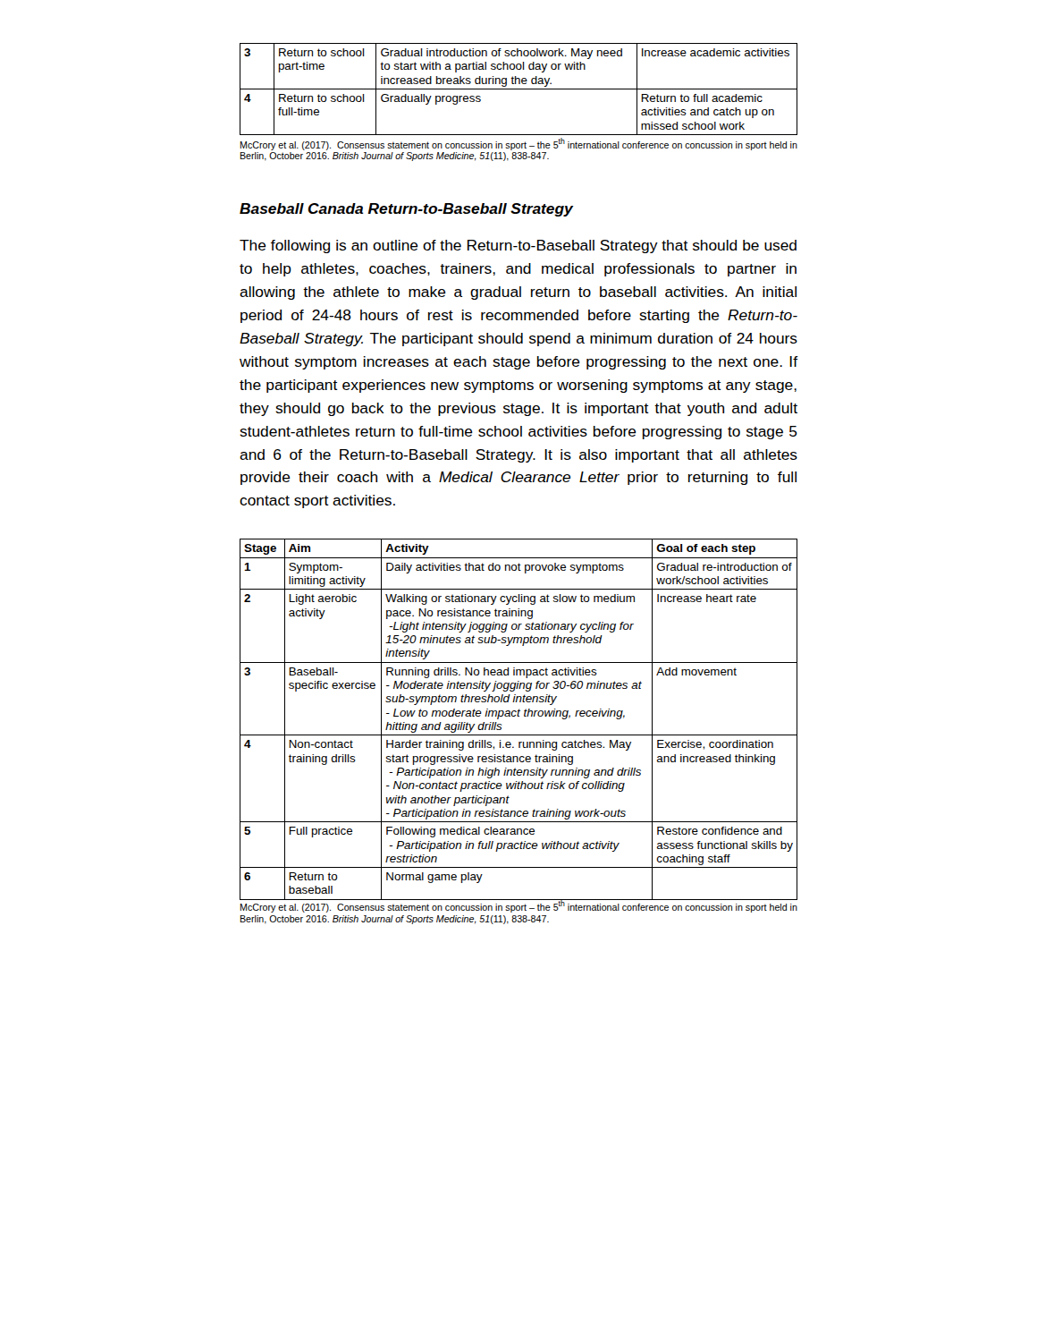| 3 | Return to school part-time | Gradual introduction of schoolwork. May need to start with a partial school day or with increased breaks during the day. | Increase academic activities |
| 4 | Return to school full-time | Gradually progress | Return to full academic activities and catch up on missed school work |
McCrory et al. (2017). Consensus statement on concussion in sport – the 5th international conference on concussion in sport held in Berlin, October 2016. British Journal of Sports Medicine, 51(11), 838-847.
Baseball Canada Return-to-Baseball Strategy
The following is an outline of the Return-to-Baseball Strategy that should be used to help athletes, coaches, trainers, and medical professionals to partner in allowing the athlete to make a gradual return to baseball activities. An initial period of 24-48 hours of rest is recommended before starting the Return-to-Baseball Strategy. The participant should spend a minimum duration of 24 hours without symptom increases at each stage before progressing to the next one. If the participant experiences new symptoms or worsening symptoms at any stage, they should go back to the previous stage. It is important that youth and adult student-athletes return to full-time school activities before progressing to stage 5 and 6 of the Return-to-Baseball Strategy. It is also important that all athletes provide their coach with a Medical Clearance Letter prior to returning to full contact sport activities.
| Stage | Aim | Activity | Goal of each step |
| --- | --- | --- | --- |
| 1 | Symptom-limiting activity | Daily activities that do not provoke symptoms | Gradual re-introduction of work/school activities |
| 2 | Light aerobic activity | Walking or stationary cycling at slow to medium pace. No resistance training -Light intensity jogging or stationary cycling for 15-20 minutes at sub-symptom threshold intensity | Increase heart rate |
| 3 | Baseball-specific exercise | Running drills. No head impact activities - Moderate intensity jogging for 30-60 minutes at sub-symptom threshold intensity - Low to moderate impact throwing, receiving, hitting and agility drills | Add movement |
| 4 | Non-contact training drills | Harder training drills, i.e. running catches. May start progressive resistance training - Participation in high intensity running and drills - Non-contact practice without risk of colliding with another participant - Participation in resistance training work-outs | Exercise, coordination and increased thinking |
| 5 | Full practice | Following medical clearance - Participation in full practice without activity restriction | Restore confidence and assess functional skills by coaching staff |
| 6 | Return to baseball | Normal game play | |
McCrory et al. (2017). Consensus statement on concussion in sport – the 5th international conference on concussion in sport held in Berlin, October 2016. British Journal of Sports Medicine, 51(11), 838-847.